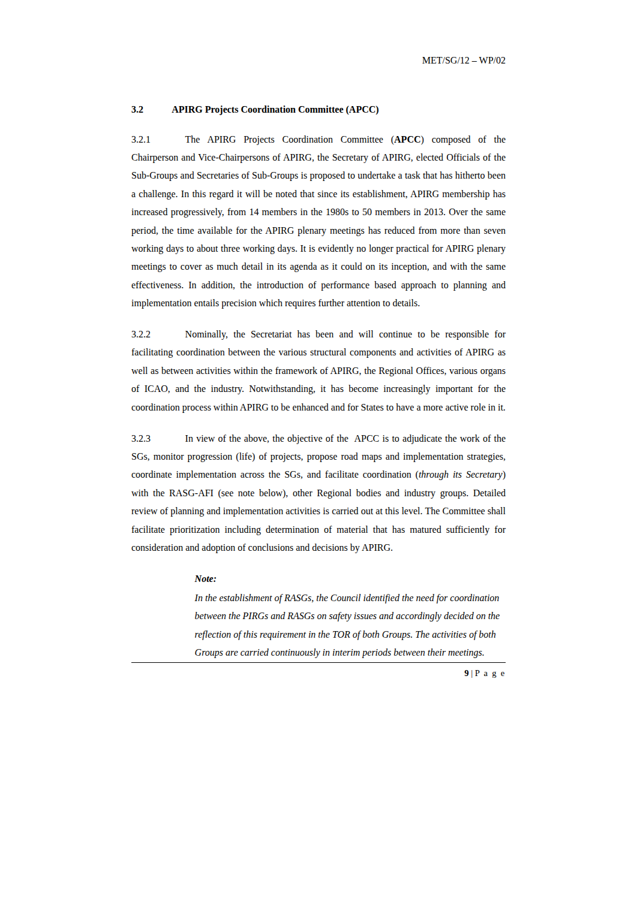MET/SG/12 – WP/02
3.2 APIRG Projects Coordination Committee (APCC)
3.2.1 The APIRG Projects Coordination Committee (APCC) composed of the Chairperson and Vice-Chairpersons of APIRG, the Secretary of APIRG, elected Officials of the Sub-Groups and Secretaries of Sub-Groups is proposed to undertake a task that has hitherto been a challenge. In this regard it will be noted that since its establishment, APIRG membership has increased progressively, from 14 members in the 1980s to 50 members in 2013. Over the same period, the time available for the APIRG plenary meetings has reduced from more than seven working days to about three working days. It is evidently no longer practical for APIRG plenary meetings to cover as much detail in its agenda as it could on its inception, and with the same effectiveness. In addition, the introduction of performance based approach to planning and implementation entails precision which requires further attention to details.
3.2.2 Nominally, the Secretariat has been and will continue to be responsible for facilitating coordination between the various structural components and activities of APIRG as well as between activities within the framework of APIRG, the Regional Offices, various organs of ICAO, and the industry. Notwithstanding, it has become increasingly important for the coordination process within APIRG to be enhanced and for States to have a more active role in it.
3.2.3 In view of the above, the objective of the APCC is to adjudicate the work of the SGs, monitor progression (life) of projects, propose road maps and implementation strategies, coordinate implementation across the SGs, and facilitate coordination (through its Secretary) with the RASG-AFI (see note below), other Regional bodies and industry groups. Detailed review of planning and implementation activities is carried out at this level. The Committee shall facilitate prioritization including determination of material that has matured sufficiently for consideration and adoption of conclusions and decisions by APIRG.
Note: In the establishment of RASGs, the Council identified the need for coordination between the PIRGs and RASGs on safety issues and accordingly decided on the reflection of this requirement in the TOR of both Groups. The activities of both Groups are carried continuously in interim periods between their meetings.
9 | P a g e